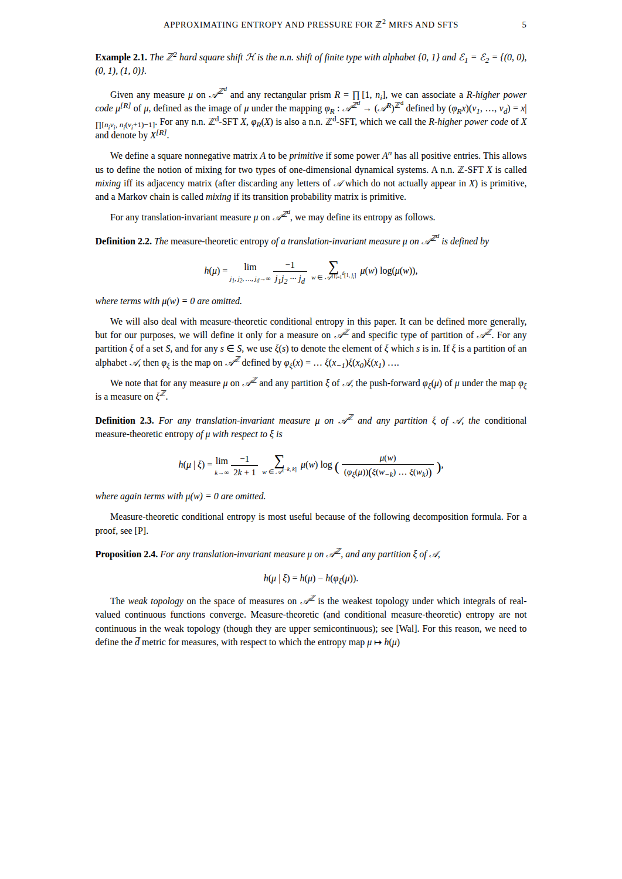APPROXIMATING ENTROPY AND PRESSURE FOR ℤ2 MRFS AND SFTS 5
Example 2.1. The ℤ2 hard square shift ℋ is the n.n. shift of finite type with alphabet {0, 1} and ℰ1 = ℰ2 = {(0, 0), (0, 1), (1, 0)}.
Given any measure μ on 𝒜ℤd and any rectangular prism R = ∏ [1, ni], we can associate a R-higher power code μ[R] of μ, defined as the image of μ under the mapping φR : 𝒜ℤd → (𝒜R)ℤd defined by (φRx)(v1, …, vd) = x|∏[nivi, ni(vi+1)−1]. For any n.n. ℤd-SFT X, φR(X) is also a n.n. ℤd-SFT, which we call the R-higher power code of X and denote by X[R].
We define a square nonnegative matrix A to be primitive if some power An has all positive entries. This allows us to define the notion of mixing for two types of one-dimensional dynamical systems. A n.n. ℤ-SFT X is called mixing iff its adjacency matrix (after discarding any letters of 𝒜 which do not actually appear in X) is primitive, and a Markov chain is called mixing if its transition probability matrix is primitive.
For any translation-invariant measure μ on 𝒜ℤd, we may define its entropy as follows.
Definition 2.2. The measure-theoretic entropy of a translation-invariant measure μ on 𝒜ℤd is defined by
h(μ) = lim j1, j2, …, jd→∞ −1 j1j2 ··· jd ∑w ∈ 𝒜∏i=1d[1, ji] μ(w) log(μ(w)),
where terms with μ(w) = 0 are omitted.
We will also deal with measure-theoretic conditional entropy in this paper. It can be defined more generally, but for our purposes, we will define it only for a measure on 𝒜ℤ and specific type of partition of 𝒜ℤ. For any partition ξ of a set S, and for any s ∈ S, we use ξ(s) to denote the element of ξ which s is in. If ξ is a partition of an alphabet 𝒜, then φξ is the map on 𝒜ℤ defined by φξ(x) = … ξ(x−1)ξ(x0)ξ(x1) ….
We note that for any measure μ on 𝒜ℤ and any partition ξ of 𝒜, the push-forward φξ(μ) of μ under the map φξ is a measure on ξℤ.
Definition 2.3. For any translation-invariant measure μ on 𝒜ℤ and any partition ξ of 𝒜, the conditional measure-theoretic entropy of μ with respect to ξ is
h(μ | ξ) = lim k→∞ −12k + 1 ∑w ∈ 𝒜[−k, k] μ(w) log ( μ(w)(φξ(μ))(ξ(w−k) … ξ(wk)) ),
where again terms with μ(w) = 0 are omitted.
Measure-theoretic conditional entropy is most useful because of the following decomposition formula. For a proof, see [P].
Proposition 2.4. For any translation-invariant measure μ on 𝒜ℤ, and any partition ξ of 𝒜,
h(μ | ξ) = h(μ) − h(φξ(μ)).
The weak topology on the space of measures on 𝒜ℤ is the weakest topology under which integrals of real-valued continuous functions converge. Measure-theoretic (and conditional measure-theoretic) entropy are not continuous in the weak topology (though they are upper semicontinuous); see [Wal]. For this reason, we need to define the d̅ metric for measures, with respect to which the entropy map μ ↦ h(μ)